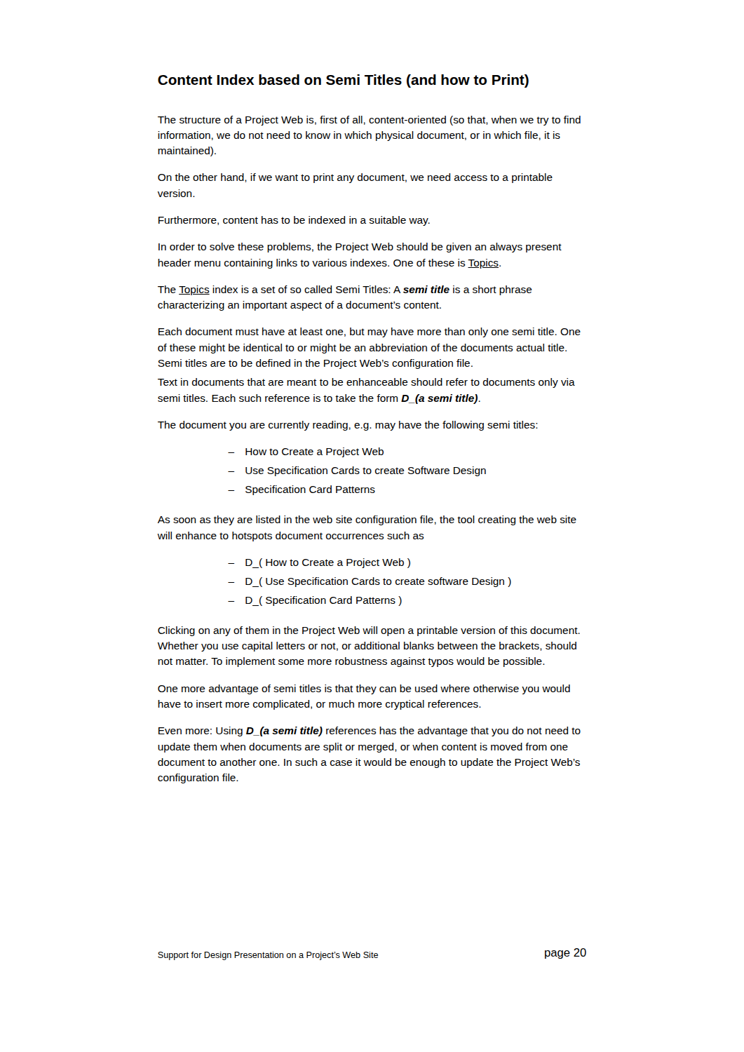Content Index based on Semi Titles (and how to Print)
The structure of a Project Web is, first of all, content-oriented (so that, when we try to find information, we do not need to know in which physical document, or in which file, it is maintained).
On the other hand, if we want to print any document, we need access to a printable version.
Furthermore, content has to be indexed in a suitable way.
In order to solve these problems, the Project Web should be given an always present header menu containing links to various indexes. One of these is Topics.
The Topics index is a set of so called Semi Titles: A semi title is a short phrase characterizing an important aspect of a document’s content.
Each document must have at least one, but may have more than only one semi title. One of these might be identical to or might be an abbreviation of the documents actual title. Semi titles are to be defined in the Project Web’s configuration file.
Text in documents that are meant to be enhanceable should refer to documents only via semi titles. Each such reference is to take the form D_(a semi title).
The document you are currently reading, e.g. may have the following semi titles:
How to Create a Project Web
Use Specification Cards to create Software Design
Specification Card Patterns
As soon as they are listed in the web site configuration file, the tool creating the web site will enhance to hotspots document occurrences such as
D_( How to Create a Project Web )
D_( Use Specification Cards to create software Design )
D_( Specification Card Patterns )
Clicking on any of them in the Project Web will open a printable version of this document. Whether you use capital letters or not, or additional blanks between the brackets, should not matter. To implement some more robustness against typos would be possible.
One more advantage of semi titles is that they can be used where otherwise you would have to insert more complicated, or much more cryptical references.
Even more: Using D_(a semi title) references has the advantage that you do not need to update them when documents are split or merged, or when content is moved from one document to another one. In such a case it would be enough to update the Project Web’s configuration file.
Support for Design Presentation on a Project’s Web Site
page 20